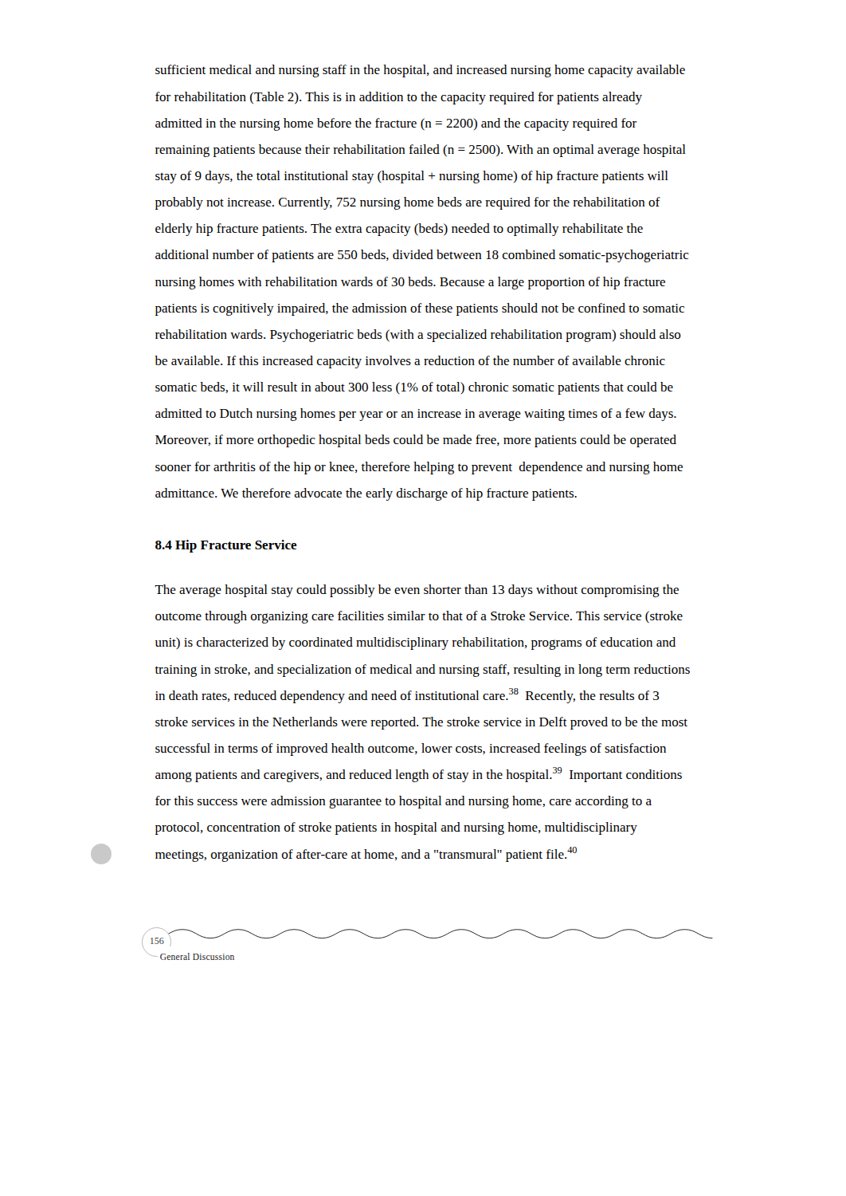sufficient medical and nursing staff in the hospital, and increased nursing home capacity available for rehabilitation (Table 2). This is in addition to the capacity required for patients already admitted in the nursing home before the fracture (n = 2200) and the capacity required for remaining patients because their rehabilitation failed (n = 2500). With an optimal average hospital stay of 9 days, the total institutional stay (hospital + nursing home) of hip fracture patients will probably not increase. Currently, 752 nursing home beds are required for the rehabilitation of elderly hip fracture patients. The extra capacity (beds) needed to optimally rehabilitate the additional number of patients are 550 beds, divided between 18 combined somatic-psychogeriatric nursing homes with rehabilitation wards of 30 beds. Because a large proportion of hip fracture patients is cognitively impaired, the admission of these patients should not be confined to somatic rehabilitation wards. Psychogeriatric beds (with a specialized rehabilitation program) should also be available. If this increased capacity involves a reduction of the number of available chronic somatic beds, it will result in about 300 less (1% of total) chronic somatic patients that could be admitted to Dutch nursing homes per year or an increase in average waiting times of a few days. Moreover, if more orthopedic hospital beds could be made free, more patients could be operated sooner for arthritis of the hip or knee, therefore helping to prevent dependence and nursing home admittance. We therefore advocate the early discharge of hip fracture patients.
8.4 Hip Fracture Service
The average hospital stay could possibly be even shorter than 13 days without compromising the outcome through organizing care facilities similar to that of a Stroke Service. This service (stroke unit) is characterized by coordinated multidisciplinary rehabilitation, programs of education and training in stroke, and specialization of medical and nursing staff, resulting in long term reductions in death rates, reduced dependency and need of institutional care.38 Recently, the results of 3 stroke services in the Netherlands were reported. The stroke service in Delft proved to be the most successful in terms of improved health outcome, lower costs, increased feelings of satisfaction among patients and caregivers, and reduced length of stay in the hospital.39 Important conditions for this success were admission guarantee to hospital and nursing home, care according to a protocol, concentration of stroke patients in hospital and nursing home, multidisciplinary meetings, organization of after-care at home, and a "transmural" patient file.40
156
General Discussion